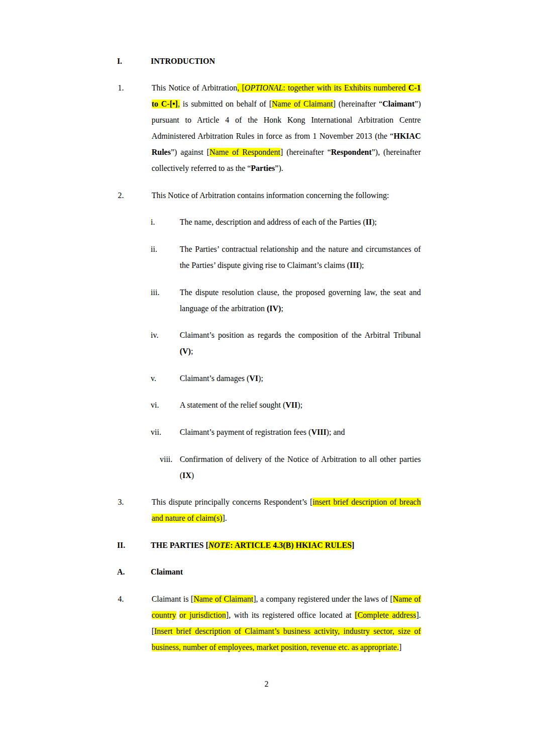I.
INTRODUCTION
1.
This Notice of Arbitration, [OPTIONAL: together with its Exhibits numbered C-1 to C-[•], is submitted on behalf of [Name of Claimant] (hereinafter “Claimant”) pursuant to Article 4 of the Honk Kong International Arbitration Centre Administered Arbitration Rules in force as from 1 November 2013 (the “HKIAC Rules”) against [Name of Respondent] (hereinafter “Respondent”), (hereinafter collectively referred to as the “Parties”).
2.
This Notice of Arbitration contains information concerning the following:
i. The name, description and address of each of the Parties (II);
ii. The Parties’ contractual relationship and the nature and circumstances of the Parties’ dispute giving rise to Claimant’s claims (III);
iii. The dispute resolution clause, the proposed governing law, the seat and language of the arbitration (IV);
iv. Claimant’s position as regards the composition of the Arbitral Tribunal (V);
v. Claimant’s damages (VI);
vi. A statement of the relief sought (VII);
vii. Claimant’s payment of registration fees (VIII); and
viii. Confirmation of delivery of the Notice of Arbitration to all other parties (IX)
3.
This dispute principally concerns Respondent’s [insert brief description of breach and nature of claim(s)].
II.
THE PARTIES [NOTE: ARTICLE 4.3(B) HKIAC RULES]
A.
Claimant
4.
Claimant is [Name of Claimant], a company registered under the laws of [Name of country or jurisdiction], with its registered office located at [Complete address]. [Insert brief description of Claimant’s business activity, industry sector, size of business, number of employees, market position, revenue etc. as appropriate.]
2